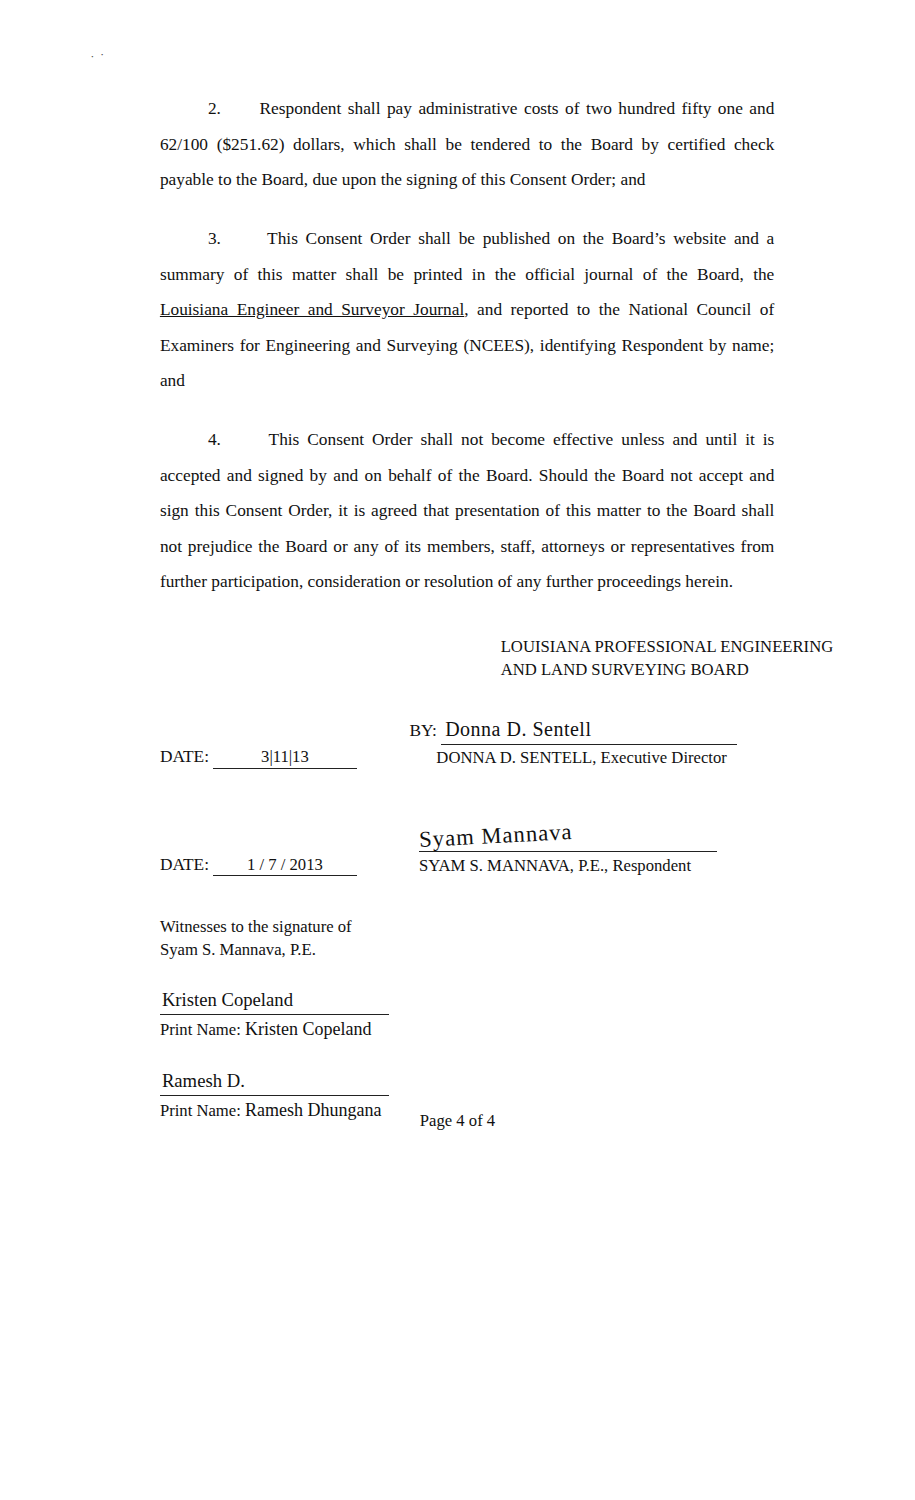. .
2. Respondent shall pay administrative costs of two hundred fifty one and 62/100 ($251.62) dollars, which shall be tendered to the Board by certified check payable to the Board, due upon the signing of this Consent Order; and
3. This Consent Order shall be published on the Board’s website and a summary of this matter shall be printed in the official journal of the Board, the Louisiana Engineer and Surveyor Journal, and reported to the National Council of Examiners for Engineering and Surveying (NCEES), identifying Respondent by name; and
4. This Consent Order shall not become effective unless and until it is accepted and signed by and on behalf of the Board. Should the Board not accept and sign this Consent Order, it is agreed that presentation of this matter to the Board shall not prejudice the Board or any of its members, staff, attorneys or representatives from further participation, consideration or resolution of any further proceedings herein.
LOUISIANA PROFESSIONAL ENGINEERING
AND LAND SURVEYING BOARD
DATE: 3|11|13
BY: Donna D. Sentell
DONNA D. SENTELL, Executive Director
DATE: 1 / 7 / 2013
Syam Mannava
SYAM S. MANNAVA, P.E., Respondent
Witnesses to the signature of
Syam S. Mannava, P.E.
Kristen Copeland
Print Name: Kristen Copeland
Ramesh D.
Print Name: Ramesh Dhungana
Page 4 of 4